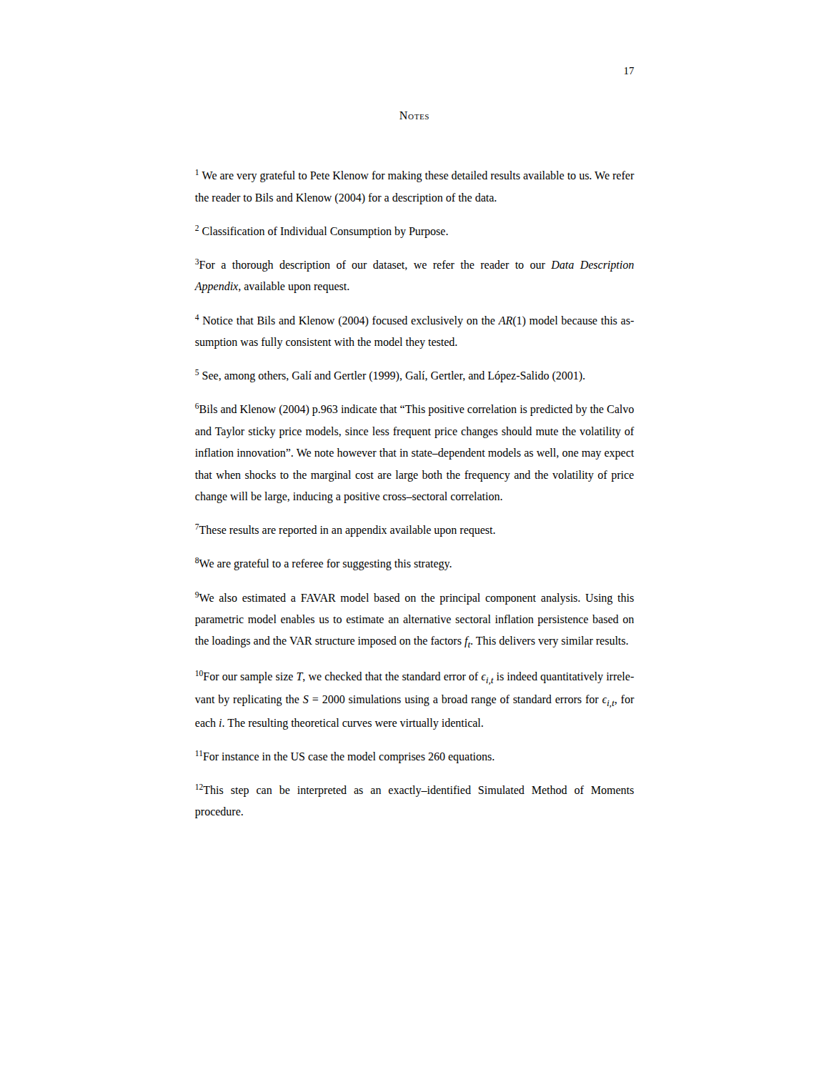17
Notes
1 We are very grateful to Pete Klenow for making these detailed results available to us. We refer the reader to Bils and Klenow (2004) for a description of the data.
2 Classification of Individual Consumption by Purpose.
3For a thorough description of our dataset, we refer the reader to our Data Description Appendix, available upon request.
4 Notice that Bils and Klenow (2004) focused exclusively on the AR(1) model because this assumption was fully consistent with the model they tested.
5 See, among others, Galí and Gertler (1999), Galí, Gertler, and López-Salido (2001).
6Bils and Klenow (2004) p.963 indicate that “This positive correlation is predicted by the Calvo and Taylor sticky price models, since less frequent price changes should mute the volatility of inflation innovation”. We note however that in state–dependent models as well, one may expect that when shocks to the marginal cost are large both the frequency and the volatility of price change will be large, inducing a positive cross–sectoral correlation.
7These results are reported in an appendix available upon request.
8We are grateful to a referee for suggesting this strategy.
9We also estimated a FAVAR model based on the principal component analysis. Using this parametric model enables us to estimate an alternative sectoral inflation persistence based on the loadings and the VAR structure imposed on the factors ft. This delivers very similar results.
10For our sample size T, we checked that the standard error of ϵi,t is indeed quantitatively irrelevant by replicating the S = 2000 simulations using a broad range of standard errors for ϵi,t, for each i. The resulting theoretical curves were virtually identical.
11For instance in the US case the model comprises 260 equations.
12This step can be interpreted as an exactly–identified Simulated Method of Moments procedure.